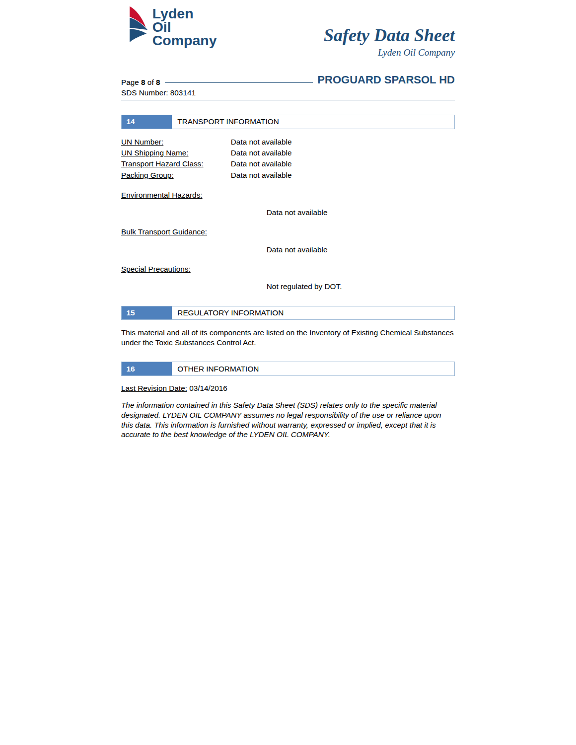Lyden Oil Company
Safety Data Sheet
Lyden Oil Company
Page 8 of 8
PROGUARD SPARSOL HD
SDS Number: 803141
14
TRANSPORT INFORMATION
| UN Number: | Data not available |
| UN Shipping Name: | Data not available |
| Transport Hazard Class: | Data not available |
| Packing Group: | Data not available |
Environmental Hazards:
Data not available
Bulk Transport Guidance:
Data not available
Special Precautions:
Not regulated by DOT.
15
REGULATORY INFORMATION
This material and all of its components are listed on the Inventory of Existing Chemical Substances under the Toxic Substances Control Act.
16
OTHER INFORMATION
Last Revision Date: 03/14/2016
The information contained in this Safety Data Sheet (SDS) relates only to the specific material designated. LYDEN OIL COMPANY assumes no legal responsibility of the use or reliance upon this data. This information is furnished without warranty, expressed or implied, except that it is accurate to the best knowledge of the LYDEN OIL COMPANY.